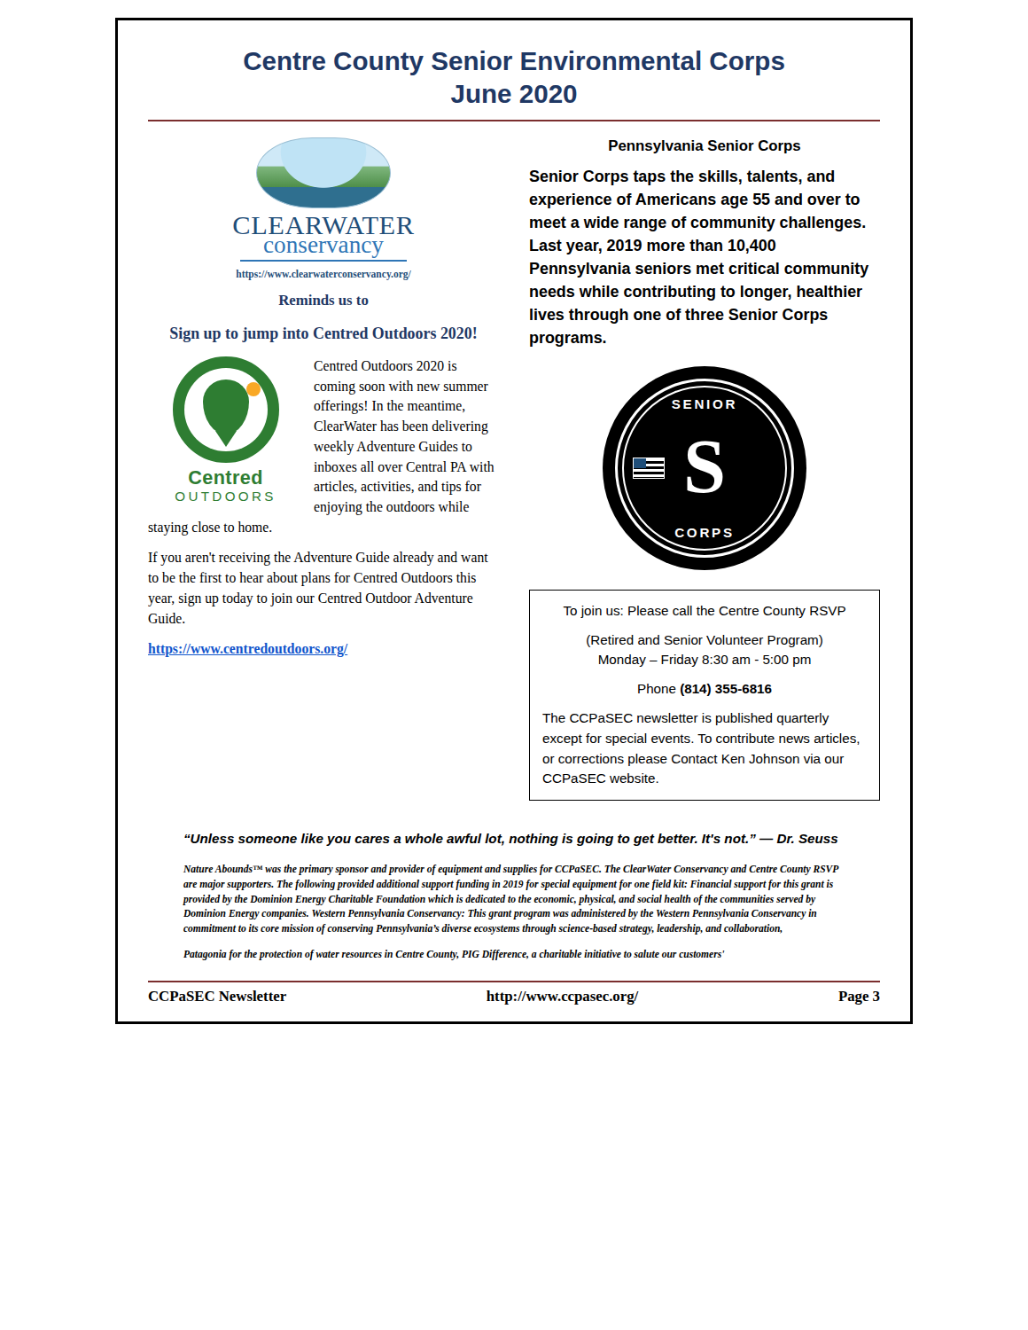Centre County Senior Environmental Corps
June 2020
CLEARWATER
conservancy
https://www.clearwaterconservancy.org/
Reminds us to
Sign up to jump into Centred Outdoors 2020!
Centred
OUTDOORS
Centred Outdoors 2020 is coming soon with new summer offerings! In the meantime, ClearWater has been delivering weekly Adventure Guides to inboxes all over Central PA with articles, activities, and tips for enjoying the outdoors while staying close to home.
If you aren't receiving the Adventure Guide already and want to be the first to hear about plans for Centred Outdoors this year, sign up today to join our Centred Outdoor Adventure Guide.
https://www.centredoutdoors.org/
Pennsylvania Senior Corps
Senior Corps taps the skills, talents, and experience of Americans age 55 and over to meet a wide range of community challenges. Last year, 2019 more than 10,400 Pennsylvania seniors met critical community needs while contributing to longer, healthier lives through one of three Senior Corps programs.
SENIOR
CORPS
S
To join us: Please call the Centre County RSVP
(Retired and Senior Volunteer Program)
Monday – Friday 8:30 am - 5:00 pm
Phone (814) 355-6816
The CCPaSEC newsletter is published quarterly except for special events. To contribute news articles, or corrections please Contact Ken Johnson via our CCPaSEC website.
“Unless someone like you cares a whole awful lot, nothing is going to get better. It's not.” — Dr. Seuss
Nature Abounds™ was the primary sponsor and provider of equipment and supplies for CCPaSEC. The ClearWater Conservancy and Centre County RSVP are major supporters. The following provided additional support funding in 2019 for special equipment for one field kit: Financial support for this grant is provided by the Dominion Energy Charitable Foundation which is dedicated to the economic, physical, and social health of the communities served by Dominion Energy companies. Western Pennsylvania Conservancy: This grant program was administered by the Western Pennsylvania Conservancy in commitment to its core mission of conserving Pennsylvania’s diverse ecosystems through science-based strategy, leadership, and collaboration,
Patagonia for the protection of water resources in Centre County, PIG Difference, a charitable initiative to salute our customers'
CCPaSEC Newsletter
http://www.ccpasec.org/
Page 3